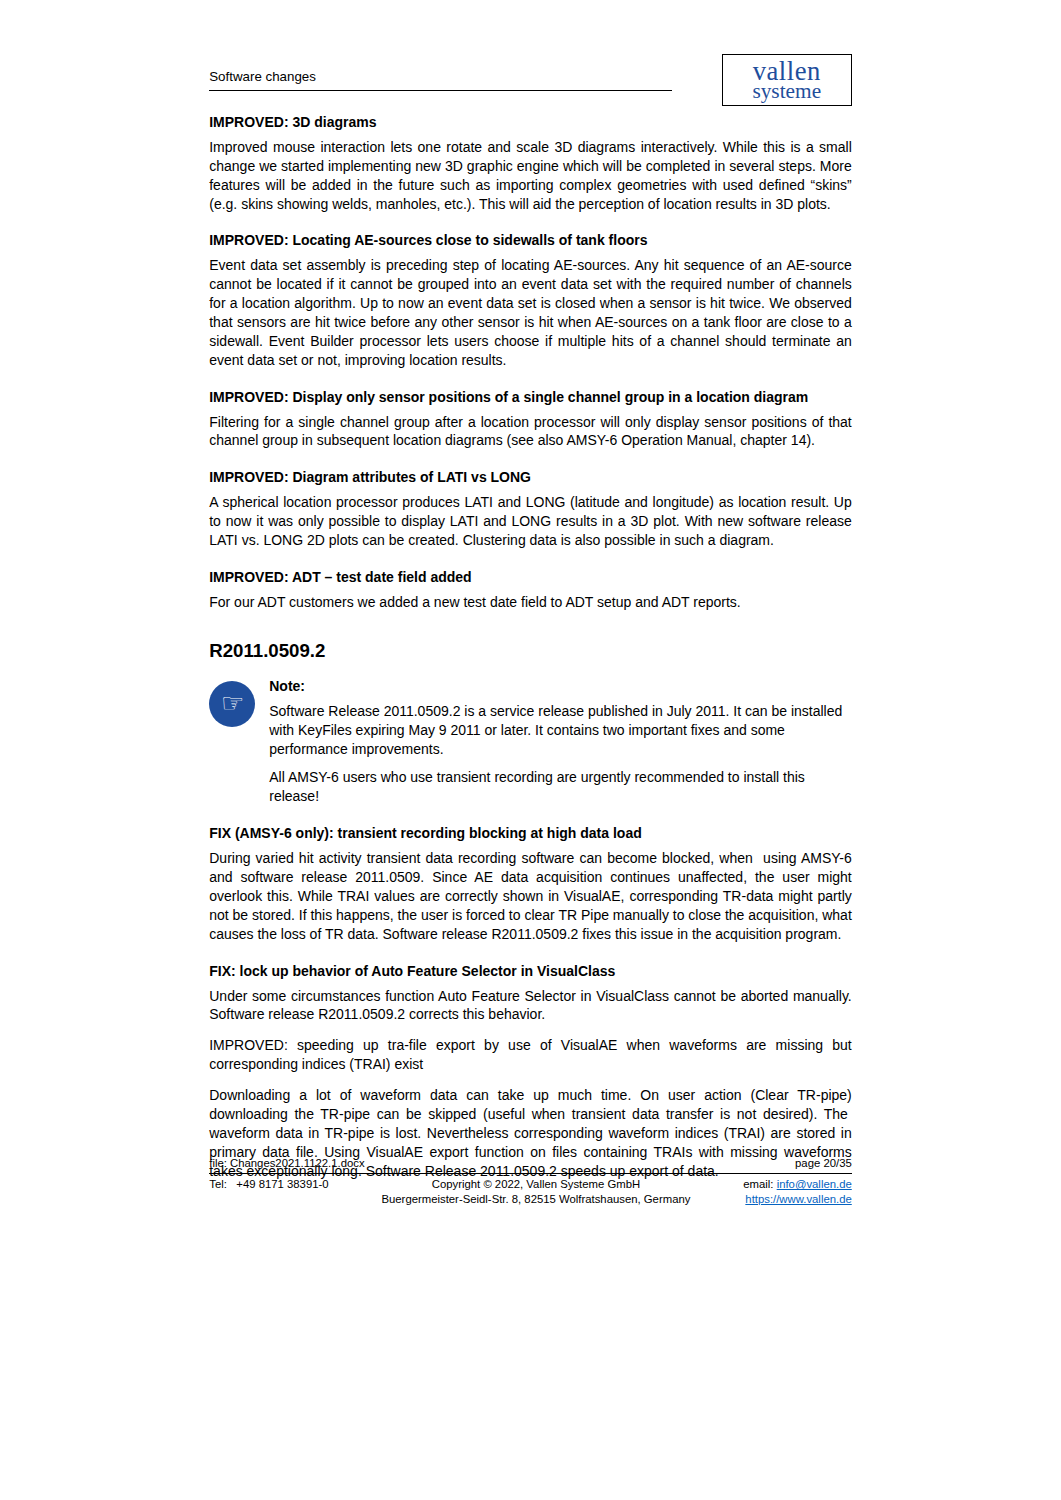vallen systeme
Software changes
IMPROVED: 3D diagrams
Improved mouse interaction lets one rotate and scale 3D diagrams interactively. While this is a small change we started implementing new 3D graphic engine which will be completed in several steps. More features will be added in the future such as importing complex geometries with used defined “skins” (e.g. skins showing welds, manholes, etc.). This will aid the perception of location results in 3D plots.
IMPROVED: Locating AE-sources close to sidewalls of tank floors
Event data set assembly is preceding step of locating AE-sources. Any hit sequence of an AE-source cannot be located if it cannot be grouped into an event data set with the required number of channels for a location algorithm. Up to now an event data set is closed when a sensor is hit twice. We observed that sensors are hit twice before any other sensor is hit when AE-sources on a tank floor are close to a sidewall. Event Builder processor lets users choose if multiple hits of a channel should terminate an event data set or not, improving location results.
IMPROVED: Display only sensor positions of a single channel group in a location diagram
Filtering for a single channel group after a location processor will only display sensor positions of that channel group in subsequent location diagrams (see also AMSY-6 Operation Manual, chapter 14).
IMPROVED: Diagram attributes of LATI vs LONG
A spherical location processor produces LATI and LONG (latitude and longitude) as location result. Up to now it was only possible to display LATI and LONG results in a 3D plot. With new software release LATI vs. LONG 2D plots can be created. Clustering data is also possible in such a diagram.
IMPROVED: ADT – test date field added
For our ADT customers we added a new test date field to ADT setup and ADT reports.
R2011.0509.2
Note:
Software Release 2011.0509.2 is a service release published in July 2011. It can be installed with KeyFiles expiring May 9 2011 or later. It contains two important fixes and some performance improvements.
All AMSY-6 users who use transient recording are urgently recommended to install this release!
FIX (AMSY-6 only): transient recording blocking at high data load
During varied hit activity transient data recording software can become blocked, when using AMSY-6 and software release 2011.0509. Since AE data acquisition continues unaffected, the user might overlook this. While TRAI values are correctly shown in VisualAE, corresponding TR-data might partly not be stored. If this happens, the user is forced to clear TR Pipe manually to close the acquisition, what causes the loss of TR data. Software release R2011.0509.2 fixes this issue in the acquisition program.
FIX: lock up behavior of Auto Feature Selector in VisualClass
Under some circumstances function Auto Feature Selector in VisualClass cannot be aborted manually. Software release R2011.0509.2 corrects this behavior.
IMPROVED: speeding up tra-file export by use of VisualAE when waveforms are missing but corresponding indices (TRAI) exist
Downloading a lot of waveform data can take up much time. On user action (Clear TR-pipe) downloading the TR-pipe can be skipped (useful when transient data transfer is not desired). The waveform data in TR-pipe is lost. Nevertheless corresponding waveform indices (TRAI) are stored in primary data file. Using VisualAE export function on files containing TRAIs with missing waveforms takes exceptionally long. Software Release 2011.0509.2 speeds up export of data.
file: Changes2021.1122.1.docx page 20/35
Tel: +49 8171 38391-0
Copyright © 2022, Vallen Systeme GmbH
Buergermeister-Seidl-Str. 8, 82515 Wolfratshausen, Germany
email: info@vallen.de
https://www.vallen.de